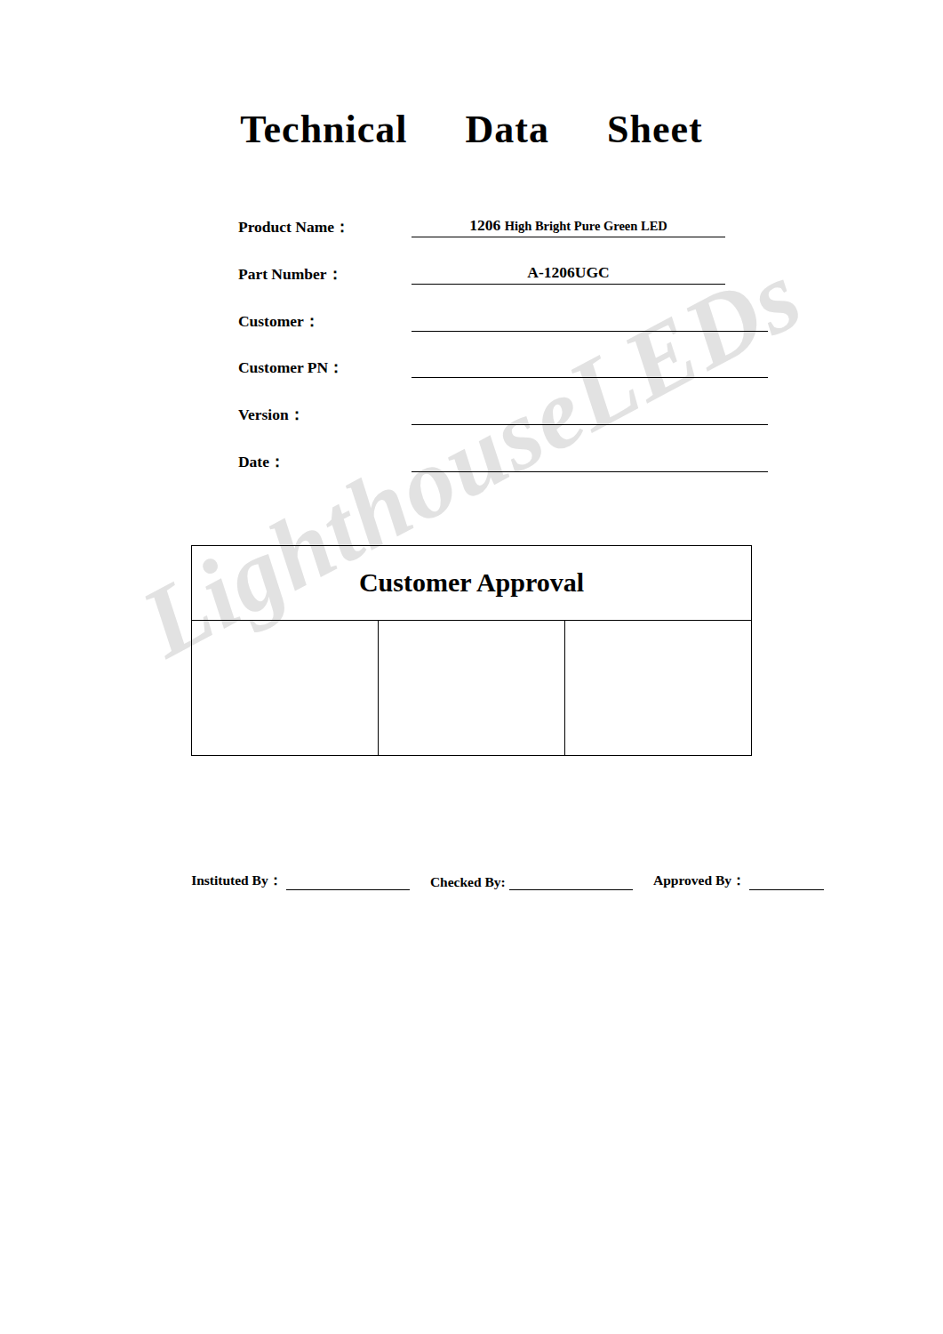LighthouseLEDs
Technical Data Sheet
Product Name： 1206 High Bright Pure Green LED
Part Number： A-1206UGC
Customer：
Customer PN：
Version：
Date：
| Customer Approval |
Instituted By： Checked By: Approved By：